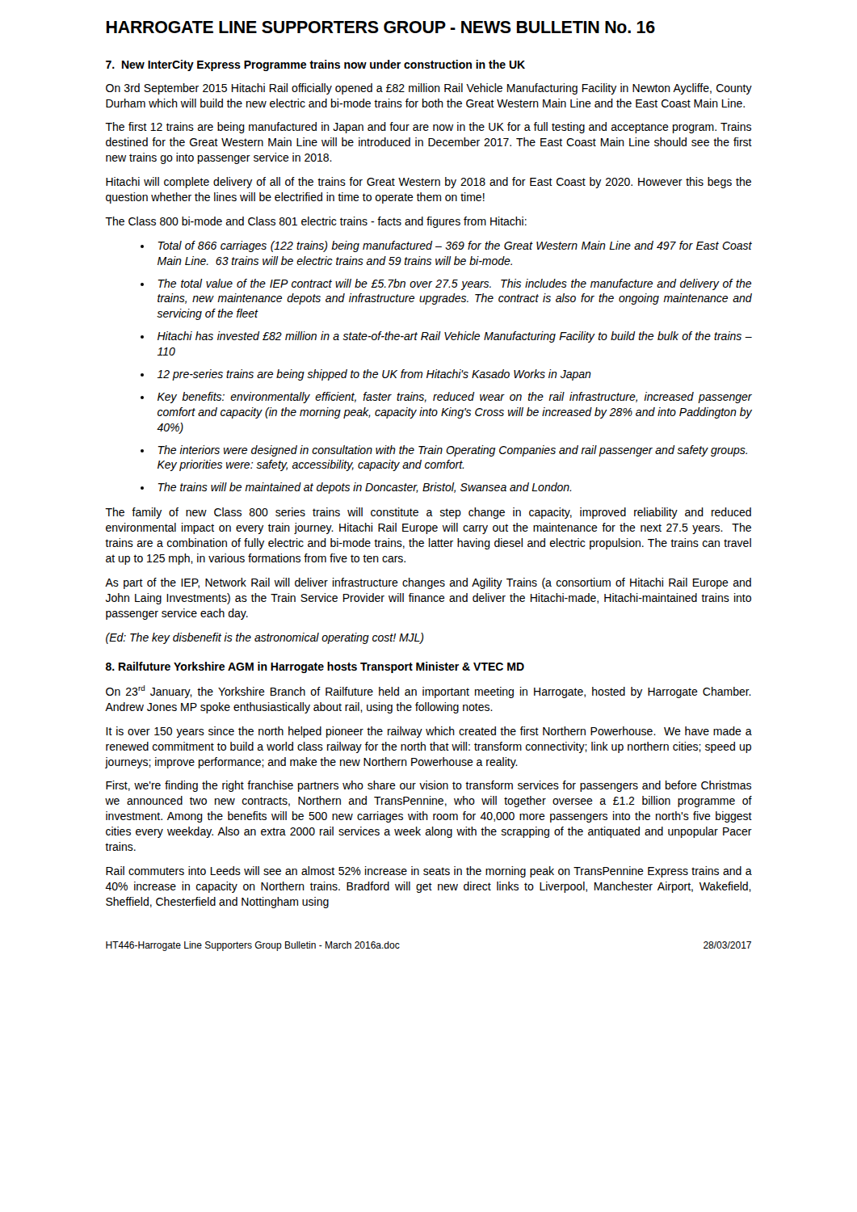HARROGATE LINE SUPPORTERS GROUP - NEWS BULLETIN No. 16
7. New InterCity Express Programme trains now under construction in the UK
On 3rd September 2015 Hitachi Rail officially opened a £82 million Rail Vehicle Manufacturing Facility in Newton Aycliffe, County Durham which will build the new electric and bi-mode trains for both the Great Western Main Line and the East Coast Main Line.
The first 12 trains are being manufactured in Japan and four are now in the UK for a full testing and acceptance program. Trains destined for the Great Western Main Line will be introduced in December 2017. The East Coast Main Line should see the first new trains go into passenger service in 2018.
Hitachi will complete delivery of all of the trains for Great Western by 2018 and for East Coast by 2020. However this begs the question whether the lines will be electrified in time to operate them on time!
The Class 800 bi-mode and Class 801 electric trains - facts and figures from Hitachi:
Total of 866 carriages (122 trains) being manufactured – 369 for the Great Western Main Line and 497 for East Coast Main Line. 63 trains will be electric trains and 59 trains will be bi-mode.
The total value of the IEP contract will be £5.7bn over 27.5 years. This includes the manufacture and delivery of the trains, new maintenance depots and infrastructure upgrades. The contract is also for the ongoing maintenance and servicing of the fleet
Hitachi has invested £82 million in a state-of-the-art Rail Vehicle Manufacturing Facility to build the bulk of the trains – 110
12 pre-series trains are being shipped to the UK from Hitachi's Kasado Works in Japan
Key benefits: environmentally efficient, faster trains, reduced wear on the rail infrastructure, increased passenger comfort and capacity (in the morning peak, capacity into King's Cross will be increased by 28% and into Paddington by 40%)
The interiors were designed in consultation with the Train Operating Companies and rail passenger and safety groups. Key priorities were: safety, accessibility, capacity and comfort.
The trains will be maintained at depots in Doncaster, Bristol, Swansea and London.
The family of new Class 800 series trains will constitute a step change in capacity, improved reliability and reduced environmental impact on every train journey. Hitachi Rail Europe will carry out the maintenance for the next 27.5 years. The trains are a combination of fully electric and bi-mode trains, the latter having diesel and electric propulsion. The trains can travel at up to 125 mph, in various formations from five to ten cars.
As part of the IEP, Network Rail will deliver infrastructure changes and Agility Trains (a consortium of Hitachi Rail Europe and John Laing Investments) as the Train Service Provider will finance and deliver the Hitachi-made, Hitachi-maintained trains into passenger service each day.
(Ed: The key disbenefit is the astronomical operating cost! MJL)
8. Railfuture Yorkshire AGM in Harrogate hosts Transport Minister & VTEC MD
On 23rd January, the Yorkshire Branch of Railfuture held an important meeting in Harrogate, hosted by Harrogate Chamber. Andrew Jones MP spoke enthusiastically about rail, using the following notes.
It is over 150 years since the north helped pioneer the railway which created the first Northern Powerhouse. We have made a renewed commitment to build a world class railway for the north that will: transform connectivity; link up northern cities; speed up journeys; improve performance; and make the new Northern Powerhouse a reality.
First, we're finding the right franchise partners who share our vision to transform services for passengers and before Christmas we announced two new contracts, Northern and TransPennine, who will together oversee a £1.2 billion programme of investment. Among the benefits will be 500 new carriages with room for 40,000 more passengers into the north's five biggest cities every weekday. Also an extra 2000 rail services a week along with the scrapping of the antiquated and unpopular Pacer trains.
Rail commuters into Leeds will see an almost 52% increase in seats in the morning peak on TransPennine Express trains and a 40% increase in capacity on Northern trains. Bradford will get new direct links to Liverpool, Manchester Airport, Wakefield, Sheffield, Chesterfield and Nottingham using
HT446-Harrogate Line Supporters Group Bulletin - March 2016a.doc 28/03/2017